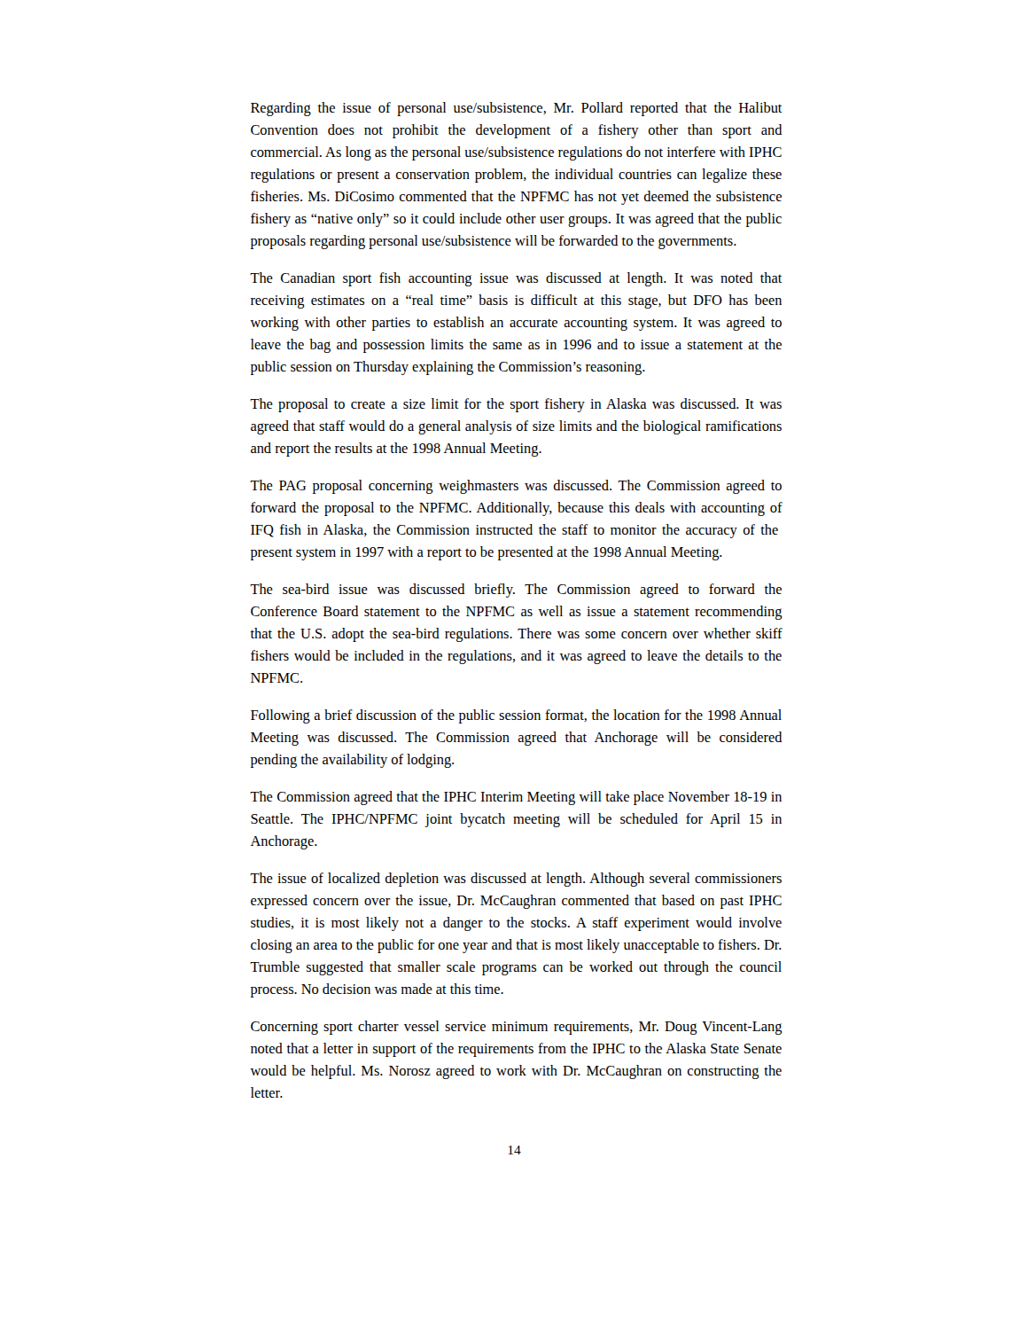Regarding the issue of personal use/subsistence, Mr. Pollard reported that the Halibut Convention does not prohibit the development of a fishery other than sport and commercial. As long as the personal use/subsistence regulations do not interfere with IPHC regulations or present a conservation problem, the individual countries can legalize these fisheries. Ms. DiCosimo commented that the NPFMC has not yet deemed the subsistence fishery as “native only” so it could include other user groups. It was agreed that the public proposals regarding personal use/subsistence will be forwarded to the governments.
The Canadian sport fish accounting issue was discussed at length. It was noted that receiving estimates on a “real time” basis is difficult at this stage, but DFO has been working with other parties to establish an accurate accounting system. It was agreed to leave the bag and possession limits the same as in 1996 and to issue a statement at the public session on Thursday explaining the Commission’s reasoning.
The proposal to create a size limit for the sport fishery in Alaska was discussed. It was agreed that staff would do a general analysis of size limits and the biological ramifications and report the results at the 1998 Annual Meeting.
The PAG proposal concerning weighmasters was discussed. The Commission agreed to forward the proposal to the NPFMC. Additionally, because this deals with accounting of IFQ fish in Alaska, the Commission instructed the staff to monitor the accuracy of the present system in 1997 with a report to be presented at the 1998 Annual Meeting.
The sea-bird issue was discussed briefly. The Commission agreed to forward the Conference Board statement to the NPFMC as well as issue a statement recommending that the U.S. adopt the sea-bird regulations. There was some concern over whether skiff fishers would be included in the regulations, and it was agreed to leave the details to the NPFMC.
Following a brief discussion of the public session format, the location for the 1998 Annual Meeting was discussed. The Commission agreed that Anchorage will be considered pending the availability of lodging.
The Commission agreed that the IPHC Interim Meeting will take place November 18-19 in Seattle. The IPHC/NPFMC joint bycatch meeting will be scheduled for April 15 in Anchorage.
The issue of localized depletion was discussed at length. Although several commissioners expressed concern over the issue, Dr. McCaughran commented that based on past IPHC studies, it is most likely not a danger to the stocks. A staff experiment would involve closing an area to the public for one year and that is most likely unacceptable to fishers. Dr. Trumble suggested that smaller scale programs can be worked out through the council process. No decision was made at this time.
Concerning sport charter vessel service minimum requirements, Mr. Doug Vincent-Lang noted that a letter in support of the requirements from the IPHC to the Alaska State Senate would be helpful. Ms. Norosz agreed to work with Dr. McCaughran on constructing the letter.
14